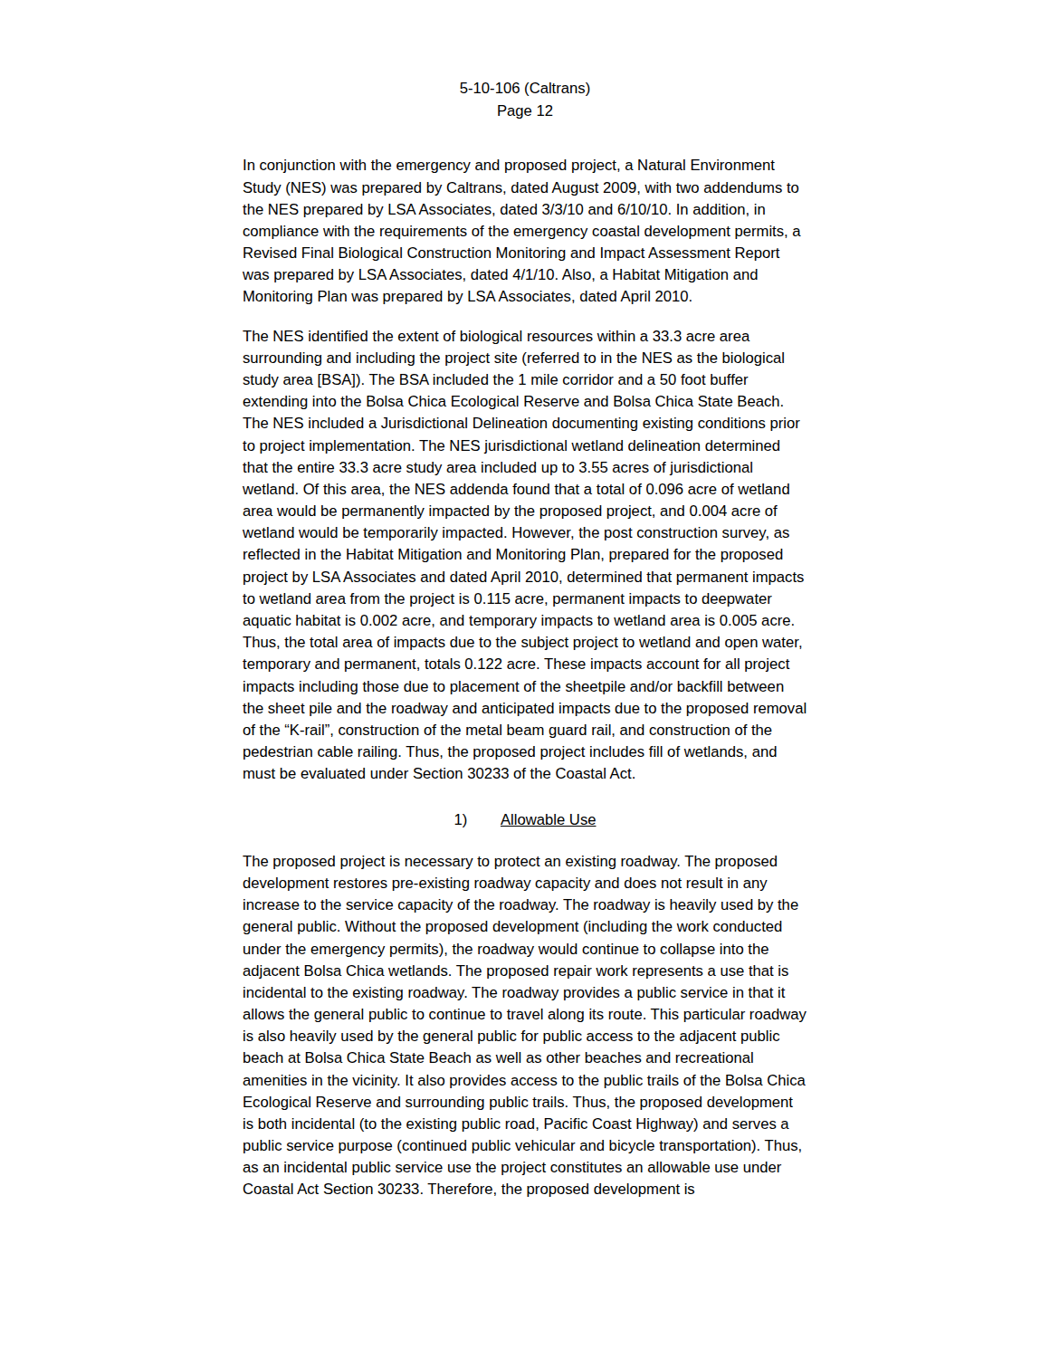5-10-106 (Caltrans) Page 12
In conjunction with the emergency and proposed project, a Natural Environment Study (NES) was prepared by Caltrans, dated August 2009, with two addendums to the NES prepared by LSA Associates, dated 3/3/10 and 6/10/10. In addition, in compliance with the requirements of the emergency coastal development permits, a Revised Final Biological Construction Monitoring and Impact Assessment Report was prepared by LSA Associates, dated 4/1/10. Also, a Habitat Mitigation and Monitoring Plan was prepared by LSA Associates, dated April 2010.
The NES identified the extent of biological resources within a 33.3 acre area surrounding and including the project site (referred to in the NES as the biological study area [BSA]). The BSA included the 1 mile corridor and a 50 foot buffer extending into the Bolsa Chica Ecological Reserve and Bolsa Chica State Beach. The NES included a Jurisdictional Delineation documenting existing conditions prior to project implementation. The NES jurisdictional wetland delineation determined that the entire 33.3 acre study area included up to 3.55 acres of jurisdictional wetland. Of this area, the NES addenda found that a total of 0.096 acre of wetland area would be permanently impacted by the proposed project, and 0.004 acre of wetland would be temporarily impacted. However, the post construction survey, as reflected in the Habitat Mitigation and Monitoring Plan, prepared for the proposed project by LSA Associates and dated April 2010, determined that permanent impacts to wetland area from the project is 0.115 acre, permanent impacts to deepwater aquatic habitat is 0.002 acre, and temporary impacts to wetland area is 0.005 acre. Thus, the total area of impacts due to the subject project to wetland and open water, temporary and permanent, totals 0.122 acre. These impacts account for all project impacts including those due to placement of the sheetpile and/or backfill between the sheet pile and the roadway and anticipated impacts due to the proposed removal of the “K-rail”, construction of the metal beam guard rail, and construction of the pedestrian cable railing. Thus, the proposed project includes fill of wetlands, and must be evaluated under Section 30233 of the Coastal Act.
1) Allowable Use
The proposed project is necessary to protect an existing roadway. The proposed development restores pre-existing roadway capacity and does not result in any increase to the service capacity of the roadway. The roadway is heavily used by the general public. Without the proposed development (including the work conducted under the emergency permits), the roadway would continue to collapse into the adjacent Bolsa Chica wetlands. The proposed repair work represents a use that is incidental to the existing roadway. The roadway provides a public service in that it allows the general public to continue to travel along its route. This particular roadway is also heavily used by the general public for public access to the adjacent public beach at Bolsa Chica State Beach as well as other beaches and recreational amenities in the vicinity. It also provides access to the public trails of the Bolsa Chica Ecological Reserve and surrounding public trails. Thus, the proposed development is both incidental (to the existing public road, Pacific Coast Highway) and serves a public service purpose (continued public vehicular and bicycle transportation). Thus, as an incidental public service use the project constitutes an allowable use under Coastal Act Section 30233. Therefore, the proposed development is